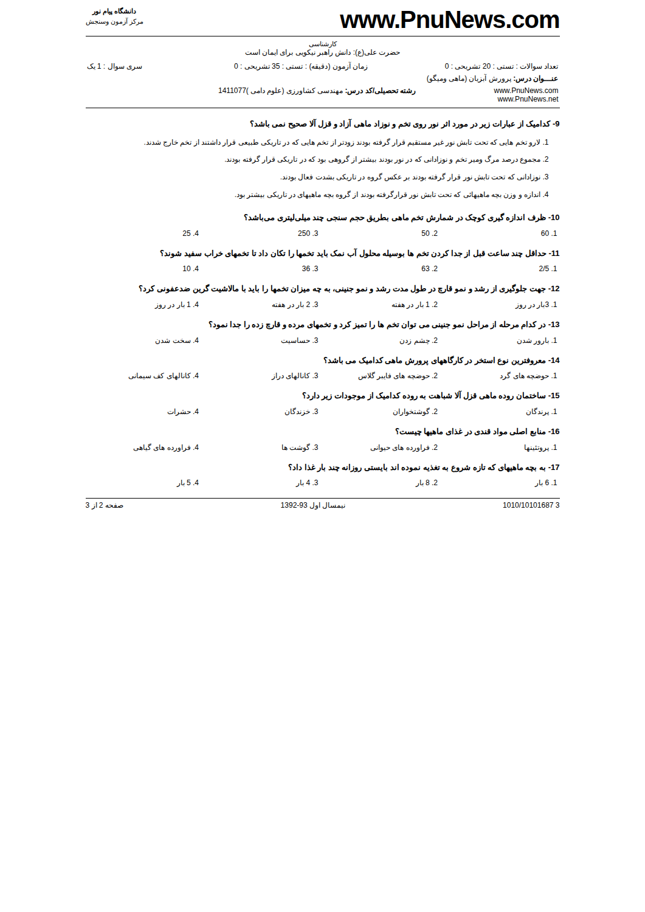www.PnuNews.com
دانشگاه پیام نور
مرکز آزمون وسنجش
کارشناسی
حضرت علی(ع): دانش راهبر نیکویی برای ایمان است
| تعداد سوالات : تستی : 20 تشریحی : 0 | زمان آزمون (دقیقه) : تستی : 35 تشریحی : 0 | سری سوال : 1 یک |
| عنـــوان درس: پرورش آبزیان (ماهی ومیگو) | |
| www.PnuNews.com www.PnuNews.net | رشته تحصیلی/کد درس: مهندسی کشاورزی (علوم دامی )1411077 |
9- کدامیک از عبارات زیر در مورد اثر نور روی تخم و نوزاد ماهی آزاد و قزل آلا صحیح نمی باشد؟
1. لارو تخم هایی که تحت تابش نور غیر مستقیم قرار گرفته بودند زودتر از تخم هایی که در تاریکی طبیعی قرار داشتند از تخم خارج شدند.
2. مجموع درصد مرگ ومیر تخم و نوزادانی که در نور بودند بیشتر از گروهی بود که در تاریکی قرار گرفته بودند.
3. نوزادانی که تحت تابش نور قرار گرفته بودند بر عکس گروه در تاریکی بشدت فعال بودند.
4. اندازه و وزن بچه ماهیهائی که تحت تابش نور قرارگرفته بودند از گروه بچه ماهیهای در تاریکی بیشتر بود.
10- ظرف اندازه گیری کوچک در شمارش تخم ماهی بطریق حجم سنجی چند میلی‌لیتری می‌باشد؟
1. 60
2. 50
3. 250
4. 25
11- حداقل چند ساعت قبل از جدا کردن تخم ها بوسیله محلول آب نمک باید تخمها را تکان داد تا تخمهای خراب سفید شوند؟
1. 2/5
2. 63
3. 36
4. 10
12- جهت جلوگیری از رشد و نمو قارچ در طول مدت رشد و نمو جنینی، به چه میزان تخمها را باید با مالاشیت گرین ضدعفونی کرد؟
1. 3بار در روز
2. 1 بار در هفته
3. 2 بار در هفته
4. 1 بار در روز
13- در کدام مرحله از مراحل نمو جنینی می توان تخم ها را تمیز کرد و تخمهای مرده و قارچ زده را جدا نمود؟
1. بارور شدن
2. چشم زدن
3. حساسیت
4. سخت شدن
14- معروفترین نوع استخر در کارگاههای پرورش ماهی کدامیک می باشد؟
1. حوضچه های گرد
2. حوضچه های فایبر گلاس
3. کانالهای دراز
4. کانالهای کف سیمانی
15- ساختمان روده ماهی قزل آلا شباهت به روده کدامیک از موجودات زیر دارد؟
1. پرندگان
2. گوشتخواران
3. خزندگان
4. حشرات
16- منابع اصلی مواد قندی در غذای ماهیها چیست؟
1. پروتئینها
2. فراورده های حیوانی
3. گوشت ها
4. فراورده های گیاهی
17- به بچه ماهیهای که تازه شروع به تغذیه نموده اند بایستی روزانه چند بار غذا داد؟
1. 6 بار
2. 8 بار
3. 4 بار
4. 5 بار
1010/10101687 3
نیمسال اول 93-1392
صفحه 2 از 3